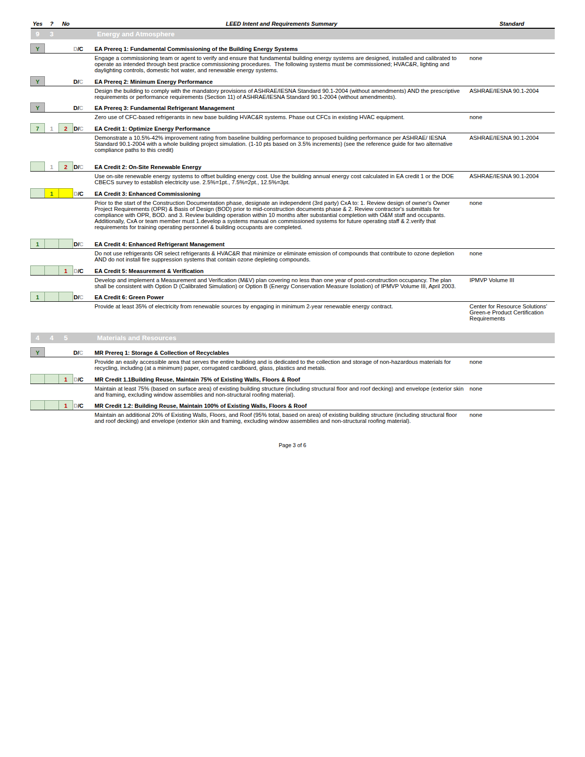| Yes | ? | No | | LEED Intent and Requirements Summary | Standard |
| 9 | 3 | | | Energy and Atmosphere |
| Y | | | D / C | EA Prereq 1: Fundamental Commissioning of the Building Energy Systems |
| | Engage a commissioning team or agent to verify and ensure that fundamental building energy systems are designed, installed and calibrated to operate as intended through best practice commissioning procedures. The following systems must be commissioned; HVAC&R, lighting and daylighting controls, domestic hot water, and renewable energy systems. | none |
| Y | | | D / C | EA Prereq 2: Minimum Energy Performance |
| | Design the building to comply with the mandatory provisions of ASHRAE/IESNA Standard 90.1-2004 (without amendments) AND the prescriptive requirements or performance requirements (Section 11) of ASHRAE/IESNA Standard 90.1-2004 (without amendments). | ASHRAE/IESNA 90.1-2004 |
| Y | | | D / C | EA Prereq 3: Fundamental Refrigerant Management |
| | Zero use of CFC-based refrigerants in new base building HVAC&R systems. Phase out CFCs in existing HVAC equipment. | none |
| 7 | 1 | 2 | D / C | EA Credit 1: Optimize Energy Performance |
| | Demonstrate a 10.5%-42% improvement rating from baseline building performance to proposed building performance per ASHRAE/ IESNA Standard 90.1-2004 with a whole building project simulation. (1-10 pts based on 3.5% increments) (see the reference guide for two alternative compliance paths to this credit) | ASHRAE/IESNA 90.1-2004 |
| | 1 | 2 | D / C | EA Credit 2: On-Site Renewable Energy |
| | Use on-site renewable energy systems to offset building energy cost. Use the building annual energy cost calculated in EA credit 1 or the DOE CBECS survey to establish electricity use. 2.5%=1pt., 7.5%=2pt., 12.5%=3pt. | ASHRAE/IESNA 90.1-2004 |
| | 1 | | D / C | EA Credit 3: Enhanced Commissioning |
| | Prior to the start of the Construction Documentation phase, designate an independent (3rd party) CxA to: 1. Review design of owner's Owner Project Requirements (OPR) & Basis of Design (BOD) prior to mid-construction documents phase & 2. Review contractor's submittals for compliance with OPR, BOD. and 3. Review building operation within 10 months after substantial completion with O&M staff and occupants. Additionally, CxA or team member must 1.develop a systems manual on commissioned systems for future operating staff & 2.verify that requirements for training operating personnel & building occupants are completed. | none |
| 1 | | | D / C | EA Credit 4: Enhanced Refrigerant Management |
| | Do not use refrigerants OR select refrigerants & HVAC&R that minimize or eliminate emission of compounds that contribute to ozone depletion AND do not install fire suppression systems that contain ozone depleting compounds. | none |
| | | 1 | D / C | EA Credit 5: Measurement & Verification |
| | Develop and implement a Measurement and Verification (M&V) plan covering no less than one year of post-construction occupancy. The plan shall be consistent with Option D (Calibrated Simulation) or Option B (Energy Conservation Measure Isolation) of IPMVP Volume III, April 2003. | IPMVP Volume III |
| 1 | | | D / C | EA Credit 6: Green Power |
| | Provide at least 35% of electricity from renewable sources by engaging in minimum 2-year renewable energy contract. | Center for Resource Solutions' Green-e Product Certification Requirements |
| 4 | 4 | 5 | | Materials and Resources |
| Y | | | D / C | MR Prereq 1: Storage & Collection of Recyclables |
| | Provide an easily accessible area that serves the entire building and is dedicated to the collection and storage of non-hazardous materials for recycling, including (at a minimum) paper, corrugated cardboard, glass, plastics and metals. | none |
| | | 1 | D / C | MR Credit 1.1Building Reuse, Maintain 75% of Existing Walls, Floors & Roof |
| | Maintain at least 75% (based on surface area) of existing building structure (including structural floor and roof decking) and envelope (exterior skin and framing, excluding window assemblies and non-structural roofing material). | none |
| | | 1 | D / C | MR Credit 1.2: Building Reuse, Maintain 100% of Existing Walls, Floors & Roof |
| | Maintain an additional 20% of Existing Walls, Floors, and Roof (95% total, based on area) of existing building structure (including structural floor and roof decking) and envelope (exterior skin and framing, excluding window assemblies and non-structural roofing material). | none |
Page 3 of 6